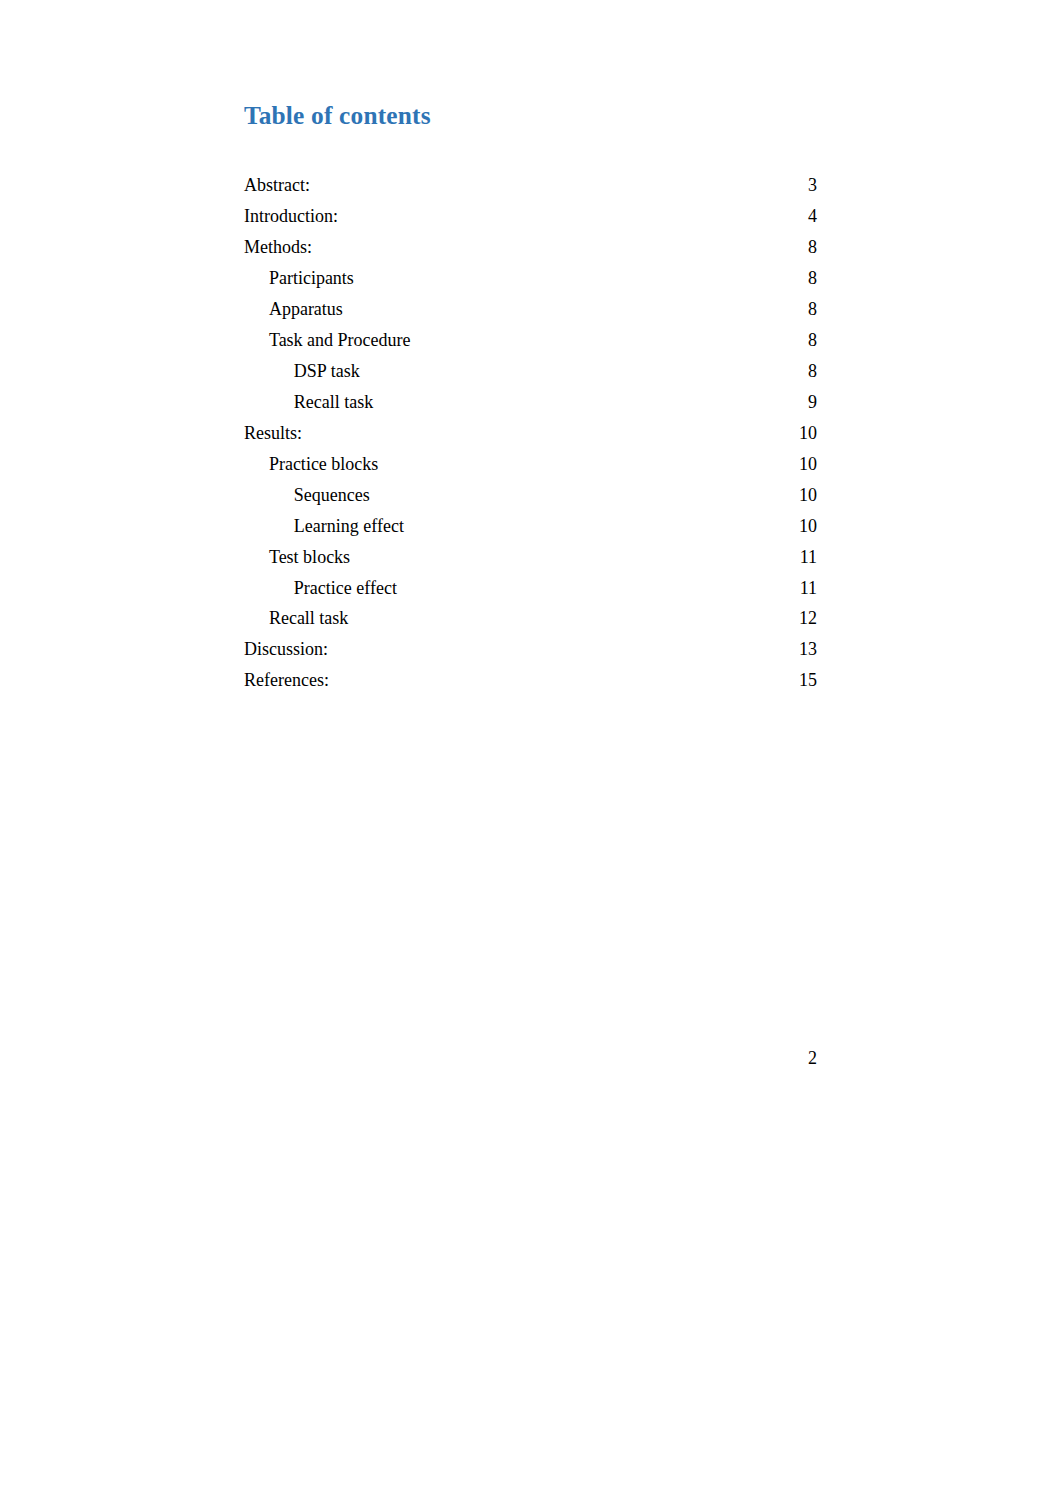Table of contents
Abstract: 3
Introduction: 4
Methods: 8
Participants 8
Apparatus 8
Task and Procedure 8
DSP task 8
Recall task 9
Results: 10
Practice blocks 10
Sequences 10
Learning effect 10
Test blocks 11
Practice effect 11
Recall task 12
Discussion: 13
References: 15
2